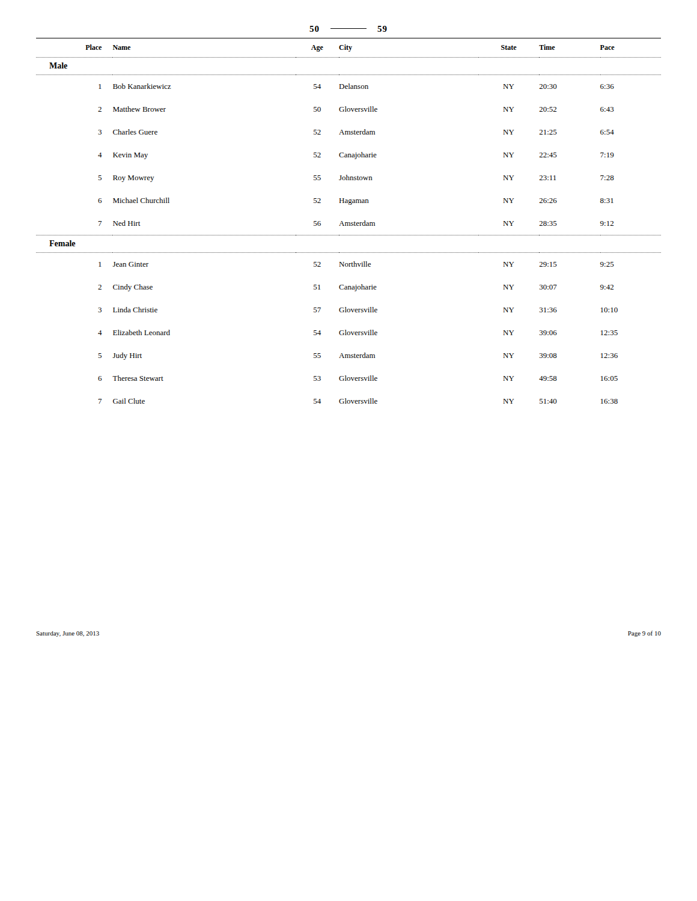50 59
| Place | Name | Age | City | State | Time | Pace |
| --- | --- | --- | --- | --- | --- | --- |
| Male |
| 1 | Bob Kanarkiewicz | 54 | Delanson | NY | 20:30 | 6:36 |
| 2 | Matthew Brower | 50 | Gloversville | NY | 20:52 | 6:43 |
| 3 | Charles Guere | 52 | Amsterdam | NY | 21:25 | 6:54 |
| 4 | Kevin May | 52 | Canajoharie | NY | 22:45 | 7:19 |
| 5 | Roy Mowrey | 55 | Johnstown | NY | 23:11 | 7:28 |
| 6 | Michael Churchill | 52 | Hagaman | NY | 26:26 | 8:31 |
| 7 | Ned Hirt | 56 | Amsterdam | NY | 28:35 | 9:12 |
| Female |
| 1 | Jean Ginter | 52 | Northville | NY | 29:15 | 9:25 |
| 2 | Cindy Chase | 51 | Canajoharie | NY | 30:07 | 9:42 |
| 3 | Linda Christie | 57 | Gloversville | NY | 31:36 | 10:10 |
| 4 | Elizabeth Leonard | 54 | Gloversville | NY | 39:06 | 12:35 |
| 5 | Judy Hirt | 55 | Amsterdam | NY | 39:08 | 12:36 |
| 6 | Theresa Stewart | 53 | Gloversville | NY | 49:58 | 16:05 |
| 7 | Gail Clute | 54 | Gloversville | NY | 51:40 | 16:38 |
Saturday, June 08, 2013 Page 9 of 10